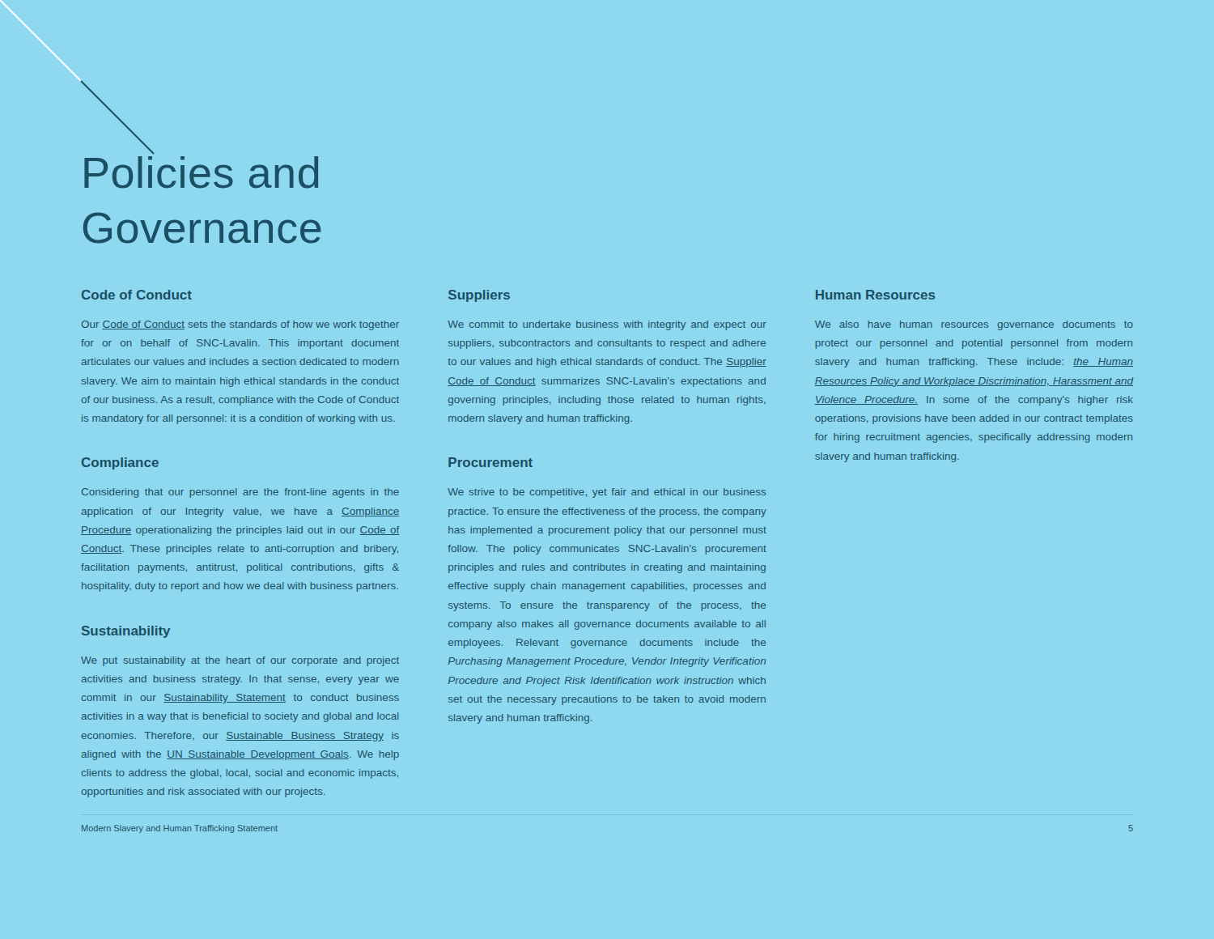Policies and Governance
Code of Conduct
Our Code of Conduct sets the standards of how we work together for or on behalf of SNC-Lavalin. This important document articulates our values and includes a section dedicated to modern slavery. We aim to maintain high ethical standards in the conduct of our business. As a result, compliance with the Code of Conduct is mandatory for all personnel: it is a condition of working with us.
Compliance
Considering that our personnel are the front-line agents in the application of our Integrity value, we have a Compliance Procedure operationalizing the principles laid out in our Code of Conduct. These principles relate to anti-corruption and bribery, facilitation payments, antitrust, political contributions, gifts & hospitality, duty to report and how we deal with business partners.
Sustainability
We put sustainability at the heart of our corporate and project activities and business strategy. In that sense, every year we commit in our Sustainability Statement to conduct business activities in a way that is beneficial to society and global and local economies. Therefore, our Sustainable Business Strategy is aligned with the UN Sustainable Development Goals. We help clients to address the global, local, social and economic impacts, opportunities and risk associated with our projects.
Suppliers
We commit to undertake business with integrity and expect our suppliers, subcontractors and consultants to respect and adhere to our values and high ethical standards of conduct. The Supplier Code of Conduct summarizes SNC-Lavalin's expectations and governing principles, including those related to human rights, modern slavery and human trafficking.
Procurement
We strive to be competitive, yet fair and ethical in our business practice. To ensure the effectiveness of the process, the company has implemented a procurement policy that our personnel must follow. The policy communicates SNC-Lavalin's procurement principles and rules and contributes in creating and maintaining effective supply chain management capabilities, processes and systems. To ensure the transparency of the process, the company also makes all governance documents available to all employees. Relevant governance documents include the Purchasing Management Procedure, Vendor Integrity Verification Procedure and Project Risk Identification work instruction which set out the necessary precautions to be taken to avoid modern slavery and human trafficking.
Human Resources
We also have human resources governance documents to protect our personnel and potential personnel from modern slavery and human trafficking. These include: the Human Resources Policy and Workplace Discrimination, Harassment and Violence Procedure. In some of the company's higher risk operations, provisions have been added in our contract templates for hiring recruitment agencies, specifically addressing modern slavery and human trafficking.
Modern Slavery and Human Trafficking Statement 5